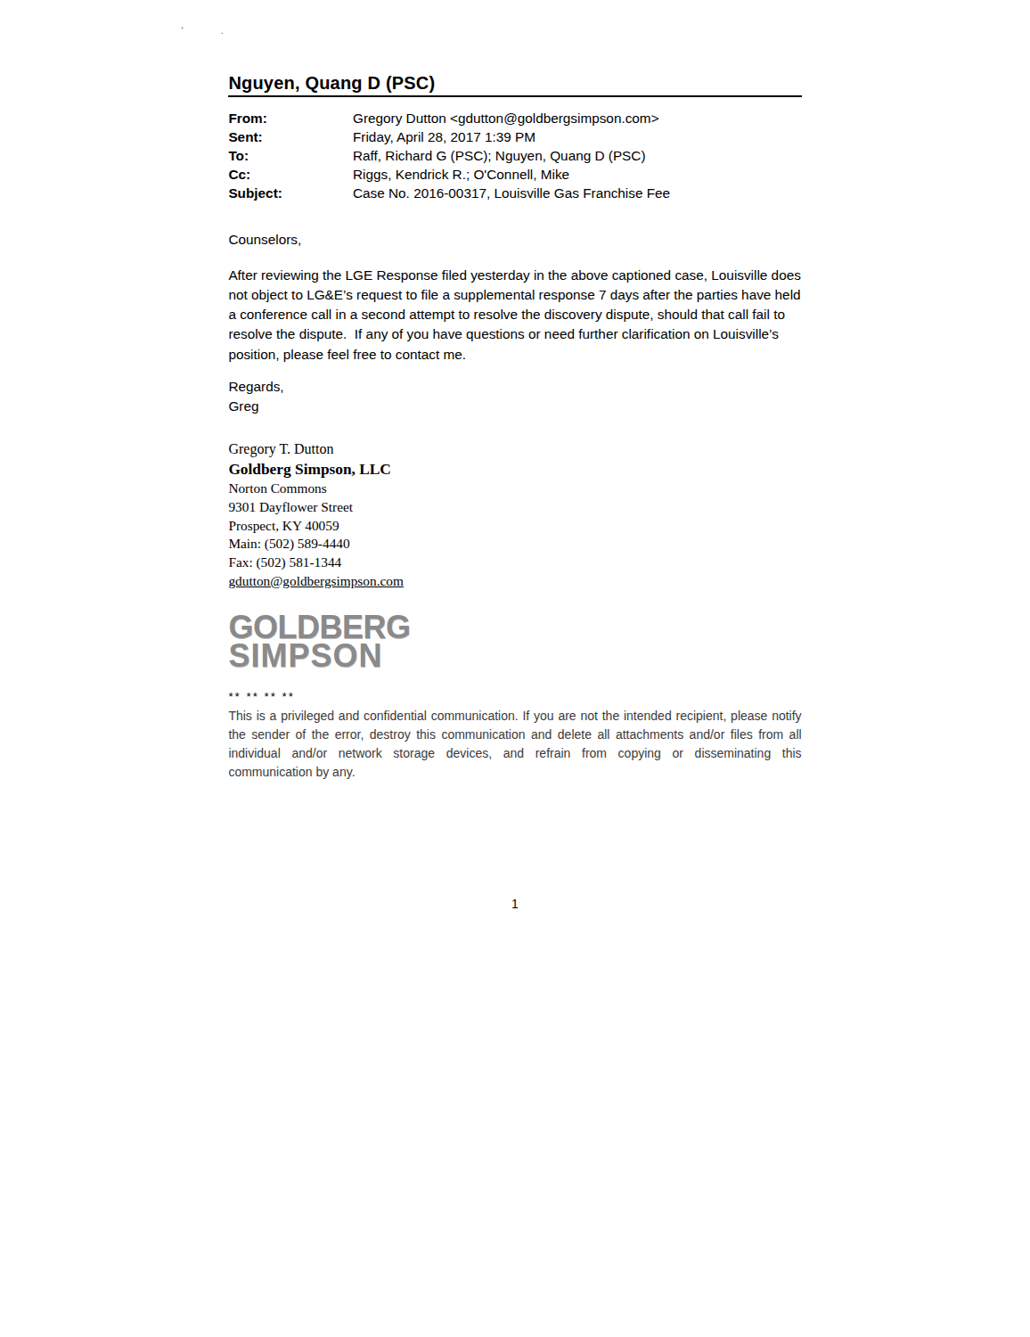' .
Nguyen, Quang D (PSC)
| From: | Gregory Dutton <gdutton@goldbergsimpson.com> |
| Sent: | Friday, April 28, 2017 1:39 PM |
| To: | Raff, Richard G (PSC); Nguyen, Quang D (PSC) |
| Cc: | Riggs, Kendrick R.; O'Connell, Mike |
| Subject: | Case No. 2016-00317, Louisville Gas Franchise Fee |
Counselors,
After reviewing the LGE Response filed yesterday in the above captioned case, Louisville does not object to LG&E’s request to file a supplemental response 7 days after the parties have held a conference call in a second attempt to resolve the discovery dispute, should that call fail to resolve the dispute. If any of you have questions or need further clarification on Louisville’s position, please feel free to contact me.
Regards,
Greg
Gregory T. Dutton
Goldberg Simpson, LLC
Norton Commons
9301 Dayflower Street
Prospect, KY 40059
Main: (502) 589-4440
Fax: (502) 581-1344
gdutton@goldbergsimpson.com
GOLDBERG
SIMPSON
** ** ** **
This is a privileged and confidential communication. If you are not the intended recipient, please notify the sender of the error, destroy this communication and delete all attachments and/or files from all individual and/or network storage devices, and refrain from copying or disseminating this communication by any.
1